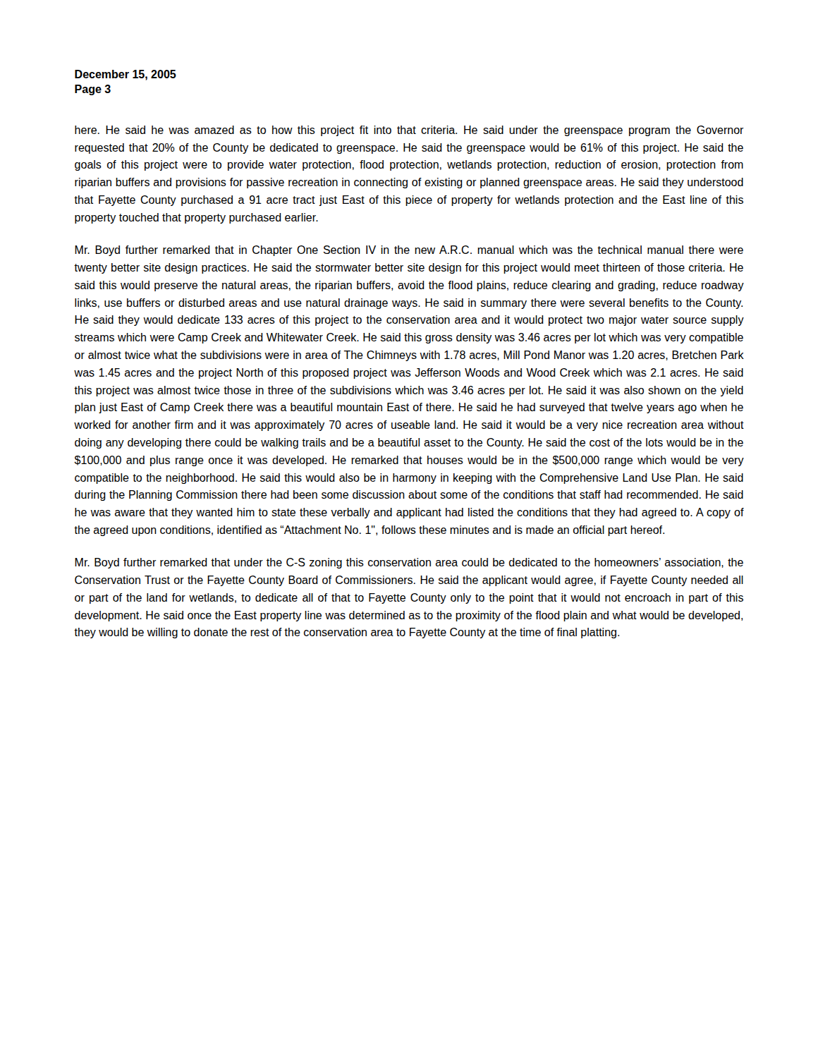December 15, 2005 Page 3
here. He said he was amazed as to how this project fit into that criteria. He said under the greenspace program the Governor requested that 20% of the County be dedicated to greenspace. He said the greenspace would be 61% of this project. He said the goals of this project were to provide water protection, flood protection, wetlands protection, reduction of erosion, protection from riparian buffers and provisions for passive recreation in connecting of existing or planned greenspace areas. He said they understood that Fayette County purchased a 91 acre tract just East of this piece of property for wetlands protection and the East line of this property touched that property purchased earlier.
Mr. Boyd further remarked that in Chapter One Section IV in the new A.R.C. manual which was the technical manual there were twenty better site design practices. He said the stormwater better site design for this project would meet thirteen of those criteria. He said this would preserve the natural areas, the riparian buffers, avoid the flood plains, reduce clearing and grading, reduce roadway links, use buffers or disturbed areas and use natural drainage ways. He said in summary there were several benefits to the County. He said they would dedicate 133 acres of this project to the conservation area and it would protect two major water source supply streams which were Camp Creek and Whitewater Creek. He said this gross density was 3.46 acres per lot which was very compatible or almost twice what the subdivisions were in area of The Chimneys with 1.78 acres, Mill Pond Manor was 1.20 acres, Bretchen Park was 1.45 acres and the project North of this proposed project was Jefferson Woods and Wood Creek which was 2.1 acres. He said this project was almost twice those in three of the subdivisions which was 3.46 acres per lot. He said it was also shown on the yield plan just East of Camp Creek there was a beautiful mountain East of there. He said he had surveyed that twelve years ago when he worked for another firm and it was approximately 70 acres of useable land. He said it would be a very nice recreation area without doing any developing there could be walking trails and be a beautiful asset to the County. He said the cost of the lots would be in the $100,000 and plus range once it was developed. He remarked that houses would be in the $500,000 range which would be very compatible to the neighborhood. He said this would also be in harmony in keeping with the Comprehensive Land Use Plan. He said during the Planning Commission there had been some discussion about some of the conditions that staff had recommended. He said he was aware that they wanted him to state these verbally and applicant had listed the conditions that they had agreed to. A copy of the agreed upon conditions, identified as “Attachment No. 1", follows these minutes and is made an official part hereof.
Mr. Boyd further remarked that under the C-S zoning this conservation area could be dedicated to the homeowners’ association, the Conservation Trust or the Fayette County Board of Commissioners. He said the applicant would agree, if Fayette County needed all or part of the land for wetlands, to dedicate all of that to Fayette County only to the point that it would not encroach in part of this development. He said once the East property line was determined as to the proximity of the flood plain and what would be developed, they would be willing to donate the rest of the conservation area to Fayette County at the time of final platting.